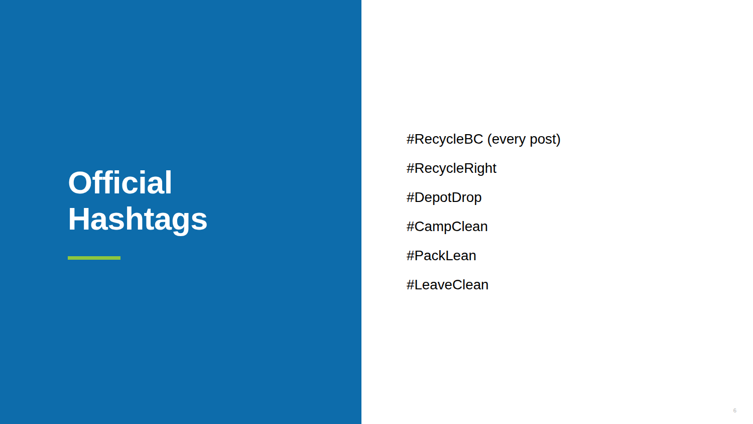Official
Hashtags
#RecycleBC (every post)
#RecycleRight
#DepotDrop
#CampClean
#PackLean
#LeaveClean
6